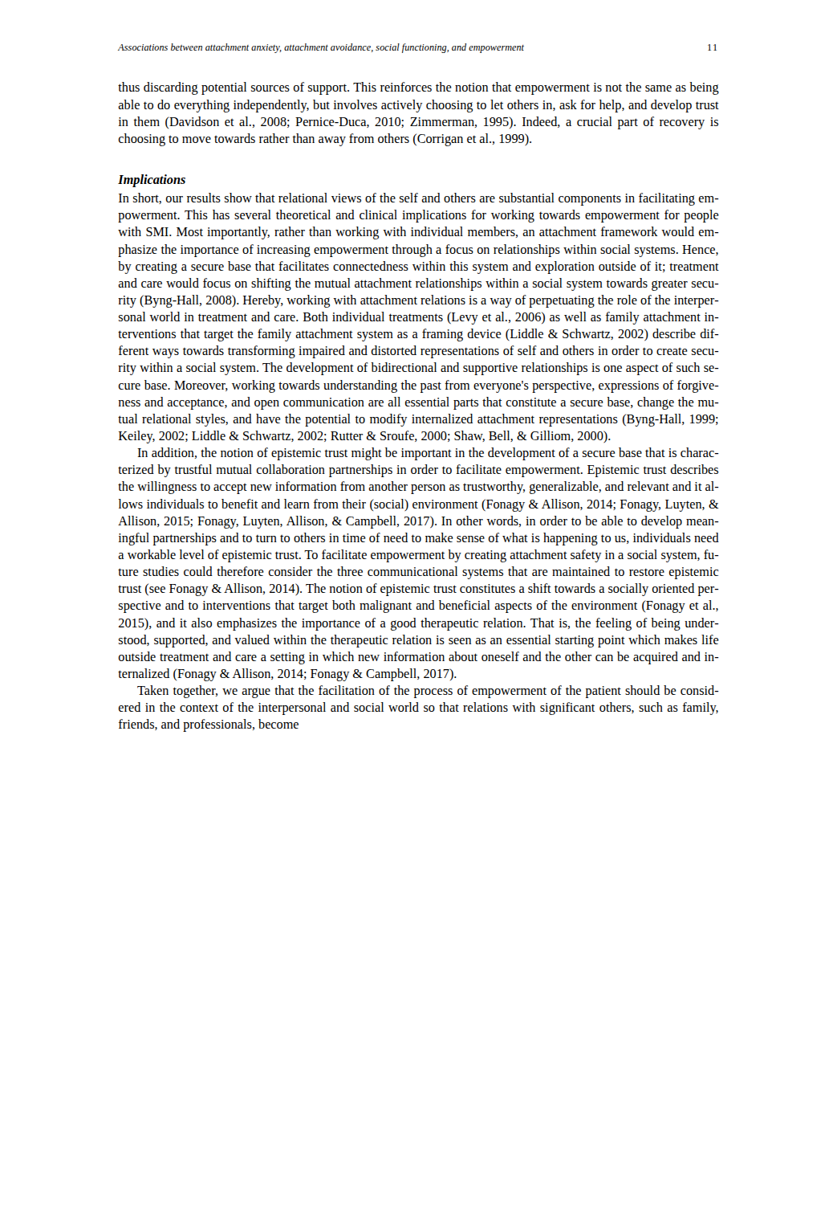Associations between attachment anxiety, attachment avoidance, social functioning, and empowerment 11
thus discarding potential sources of support. This reinforces the notion that empowerment is not the same as being able to do everything independently, but involves actively choosing to let others in, ask for help, and develop trust in them (Davidson et al., 2008; Pernice-Duca, 2010; Zimmerman, 1995). Indeed, a crucial part of recovery is choosing to move towards rather than away from others (Corrigan et al., 1999).
Implications
In short, our results show that relational views of the self and others are substantial components in facilitating empowerment. This has several theoretical and clinical implications for working towards empowerment for people with SMI. Most importantly, rather than working with individual members, an attachment framework would emphasize the importance of increasing empowerment through a focus on relationships within social systems. Hence, by creating a secure base that facilitates connectedness within this system and exploration outside of it; treatment and care would focus on shifting the mutual attachment relationships within a social system towards greater security (Byng-Hall, 2008). Hereby, working with attachment relations is a way of perpetuating the role of the interpersonal world in treatment and care. Both individual treatments (Levy et al., 2006) as well as family attachment interventions that target the family attachment system as a framing device (Liddle & Schwartz, 2002) describe different ways towards transforming impaired and distorted representations of self and others in order to create security within a social system. The development of bidirectional and supportive relationships is one aspect of such secure base. Moreover, working towards understanding the past from everyone's perspective, expressions of forgiveness and acceptance, and open communication are all essential parts that constitute a secure base, change the mutual relational styles, and have the potential to modify internalized attachment representations (Byng-Hall, 1999; Keiley, 2002; Liddle & Schwartz, 2002; Rutter & Sroufe, 2000; Shaw, Bell, & Gilliom, 2000).
In addition, the notion of epistemic trust might be important in the development of a secure base that is characterized by trustful mutual collaboration partnerships in order to facilitate empowerment. Epistemic trust describes the willingness to accept new information from another person as trustworthy, generalizable, and relevant and it allows individuals to benefit and learn from their (social) environment (Fonagy & Allison, 2014; Fonagy, Luyten, & Allison, 2015; Fonagy, Luyten, Allison, & Campbell, 2017). In other words, in order to be able to develop meaningful partnerships and to turn to others in time of need to make sense of what is happening to us, individuals need a workable level of epistemic trust. To facilitate empowerment by creating attachment safety in a social system, future studies could therefore consider the three communicational systems that are maintained to restore epistemic trust (see Fonagy & Allison, 2014). The notion of epistemic trust constitutes a shift towards a socially oriented perspective and to interventions that target both malignant and beneficial aspects of the environment (Fonagy et al., 2015), and it also emphasizes the importance of a good therapeutic relation. That is, the feeling of being understood, supported, and valued within the therapeutic relation is seen as an essential starting point which makes life outside treatment and care a setting in which new information about oneself and the other can be acquired and internalized (Fonagy & Allison, 2014; Fonagy & Campbell, 2017).
Taken together, we argue that the facilitation of the process of empowerment of the patient should be considered in the context of the interpersonal and social world so that relations with significant others, such as family, friends, and professionals, become